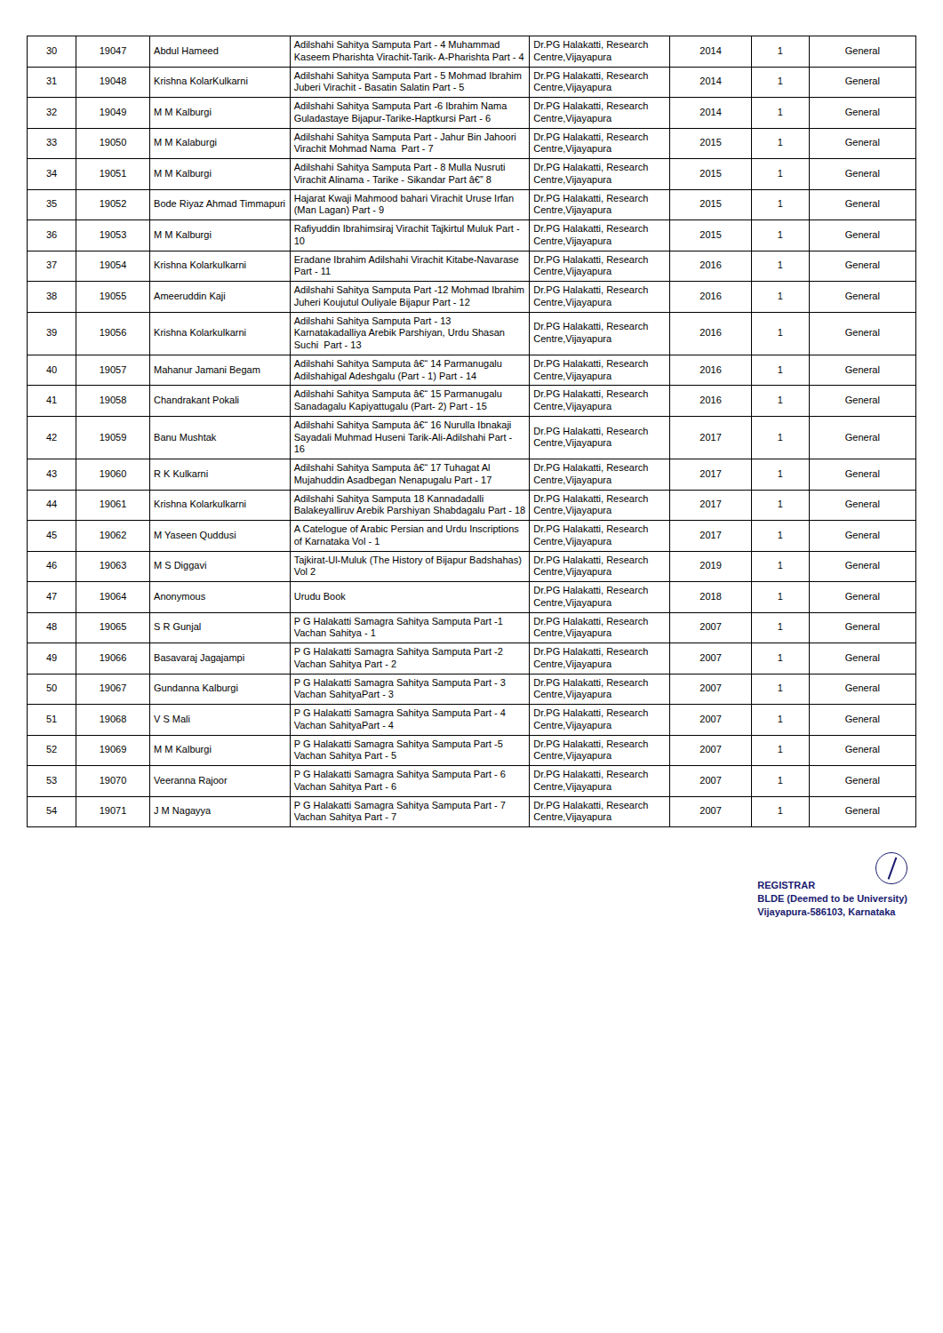| 30 | 19047 | Abdul Hameed | Adilshahi Sahitya Samputa Part - 4 Muhammad Kaseem Pharishta Virachit-Tarik- A-Pharishta Part - 4 | Dr.PG Halakatti, Research Centre,Vijayapura | 2014 | 1 | General |
| 31 | 19048 | Krishna KolarKulkarni | Adilshahi Sahitya Samputa Part - 5 Mohmad Ibrahim Juberi Virachit - Basatin Salatin Part - 5 | Dr.PG Halakatti, Research Centre,Vijayapura | 2014 | 1 | General |
| 32 | 19049 | M M Kalburgi | Adilshahi Sahitya Samputa Part -6 Ibrahim Nama Guladastaye Bijapur-Tarike-Haptkursi Part - 6 | Dr.PG Halakatti, Research Centre,Vijayapura | 2014 | 1 | General |
| 33 | 19050 | M M Kalaburgi | Adilshahi Sahitya Samputa Part - Jahur Bin Jahoori Virachit Mohmad Nama Part - 7 | Dr.PG Halakatti, Research Centre,Vijayapura | 2015 | 1 | General |
| 34 | 19051 | M M Kalburgi | Adilshahi Sahitya Samputa Part - 8 Mulla Nusruti Virachit Alinama - Tarike - Sikandar Part â€” 8 | Dr.PG Halakatti, Research Centre,Vijayapura | 2015 | 1 | General |
| 35 | 19052 | Bode Riyaz Ahmad Timmapuri | Hajarat Kwaji Mahmood bahari Virachit Uruse Irfan (Man Lagan) Part - 9 | Dr.PG Halakatti, Research Centre,Vijayapura | 2015 | 1 | General |
| 36 | 19053 | M M Kalburgi | Rafiyuddin Ibrahimsiraj Virachit Tajkirtul Muluk Part - 10 | Dr.PG Halakatti, Research Centre,Vijayapura | 2015 | 1 | General |
| 37 | 19054 | Krishna Kolarkulkarni | Eradane Ibrahim Adilshahi Virachit Kitabe-Navarase Part - 11 | Dr.PG Halakatti, Research Centre,Vijayapura | 2016 | 1 | General |
| 38 | 19055 | Ameeruddin Kaji | Adilshahi Sahitya Samputa Part -12 Mohmad Ibrahim Juheri Koujutul Ouliyale Bijapur Part - 12 | Dr.PG Halakatti, Research Centre,Vijayapura | 2016 | 1 | General |
| 39 | 19056 | Krishna Kolarkulkarni | Adilshahi Sahitya Samputa Part - 13 Karnatakadalliya Arebik Parshiyan, Urdu Shasan Suchi Part - 13 | Dr.PG Halakatti, Research Centre,Vijayapura | 2016 | 1 | General |
| 40 | 19057 | Mahanur Jamani Begam | Adilshahi Sahitya Samputa â€“ 14 Parmanugalu Adilshahigal Adeshgalu (Part - 1) Part - 14 | Dr.PG Halakatti, Research Centre,Vijayapura | 2016 | 1 | General |
| 41 | 19058 | Chandrakant Pokali | Adilshahi Sahitya Samputa â€“ 15 Parmanugalu Sanadagalu Kapiyattugalu (Part- 2) Part - 15 | Dr.PG Halakatti, Research Centre,Vijayapura | 2016 | 1 | General |
| 42 | 19059 | Banu Mushtak | Adilshahi Sahitya Samputa â€“ 16 Nurulla Ibnakaji Sayadali Muhmad Huseni Tarik-Ali-Adilshahi Part - 16 | Dr.PG Halakatti, Research Centre,Vijayapura | 2017 | 1 | General |
| 43 | 19060 | R K Kulkarni | Adilshahi Sahitya Samputa â€“ 17 Tuhagat Al Mujahuddin Asadbegan Nenapugalu Part - 17 | Dr.PG Halakatti, Research Centre,Vijayapura | 2017 | 1 | General |
| 44 | 19061 | Krishna Kolarkulkarni | Adilshahi Sahitya Samputa 18 Kannadadalli Balakeyalliruv Arebik Parshiyan Shabdagalu Part - 18 | Dr.PG Halakatti, Research Centre,Vijayapura | 2017 | 1 | General |
| 45 | 19062 | M Yaseen Quddusi | A Catelogue of Arabic Persian and Urdu Inscriptions of Karnataka Vol - 1 | Dr.PG Halakatti, Research Centre,Vijayapura | 2017 | 1 | General |
| 46 | 19063 | M S Diggavi | Tajkirat-Ul-Muluk (The History of Bijapur Badshahas) Vol 2 | Dr.PG Halakatti, Research Centre,Vijayapura | 2019 | 1 | General |
| 47 | 19064 | Anonymous | Urudu Book | Dr.PG Halakatti, Research Centre,Vijayapura | 2018 | 1 | General |
| 48 | 19065 | S R Gunjal | P G Halakatti Samagra Sahitya Samputa Part -1 Vachan Sahitya - 1 | Dr.PG Halakatti, Research Centre,Vijayapura | 2007 | 1 | General |
| 49 | 19066 | Basavaraj Jagajampi | P G Halakatti Samagra Sahitya Samputa Part -2 Vachan Sahitya Part - 2 | Dr.PG Halakatti, Research Centre,Vijayapura | 2007 | 1 | General |
| 50 | 19067 | Gundanna Kalburgi | P G Halakatti Samagra Sahitya Samputa Part - 3 Vachan SahityaPart - 3 | Dr.PG Halakatti, Research Centre,Vijayapura | 2007 | 1 | General |
| 51 | 19068 | V S Mali | P G Halakatti Samagra Sahitya Samputa Part - 4 Vachan SahityaPart - 4 | Dr.PG Halakatti, Research Centre,Vijayapura | 2007 | 1 | General |
| 52 | 19069 | M M Kalburgi | P G Halakatti Samagra Sahitya Samputa Part -5 Vachan Sahitya Part - 5 | Dr.PG Halakatti, Research Centre,Vijayapura | 2007 | 1 | General |
| 53 | 19070 | Veeranna Rajoor | P G Halakatti Samagra Sahitya Samputa Part - 6 Vachan Sahitya Part - 6 | Dr.PG Halakatti, Research Centre,Vijayapura | 2007 | 1 | General |
| 54 | 19071 | J M Nagayya | P G Halakatti Samagra Sahitya Samputa Part - 7 Vachan Sahitya Part - 7 | Dr.PG Halakatti, Research Centre,Vijayapura | 2007 | 1 | General |
REGISTRAR
BLDE (Deemed to be University)
Vijayapura-586103, Karnataka